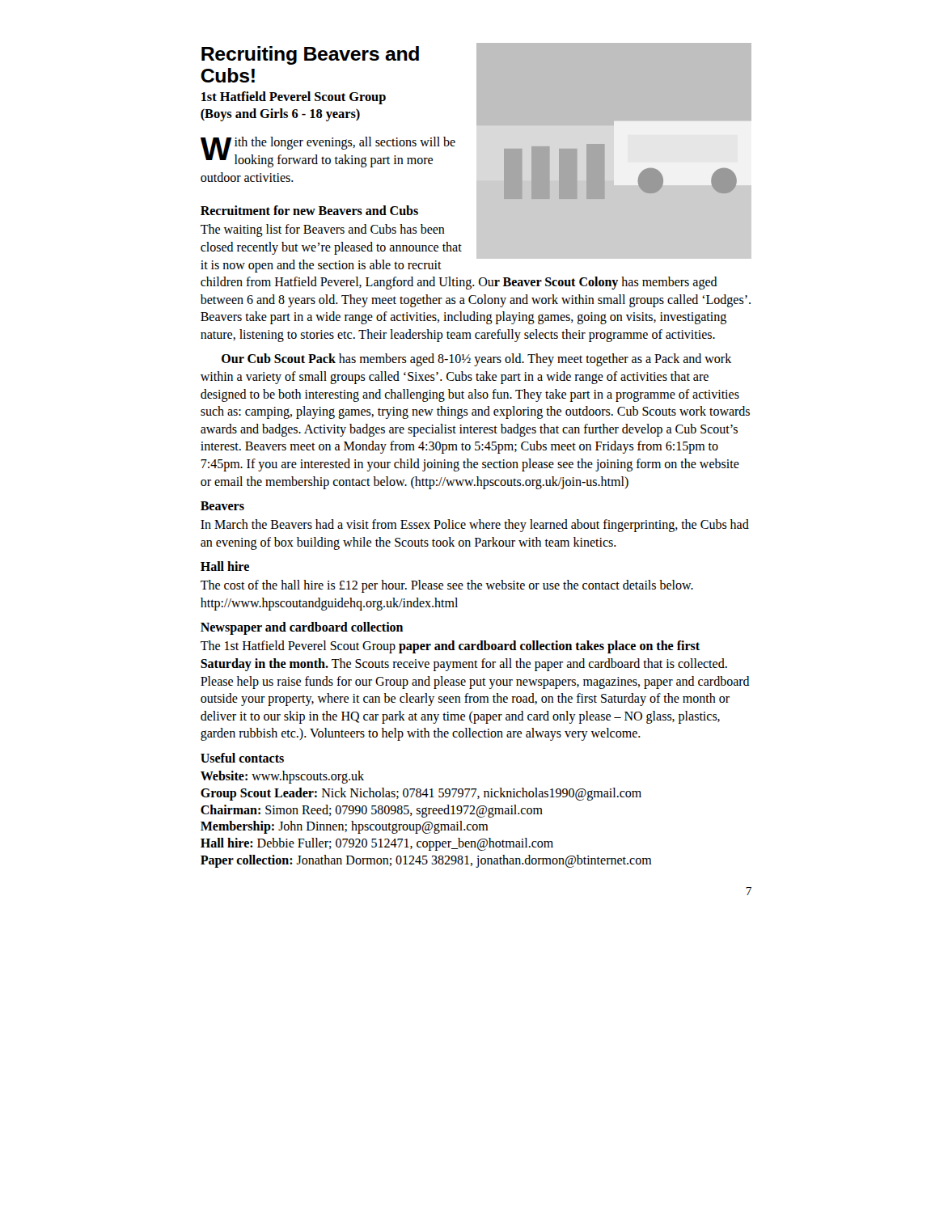Recruiting Beavers and Cubs!
1st Hatfield Peverel Scout Group
(Boys and Girls 6 - 18 years)
With the longer evenings, all sections will be looking forward to taking part in more outdoor activities.
Recruitment for new Beavers and Cubs
The waiting list for Beavers and Cubs has been closed recently but we’re pleased to announce that it is now open and the section is able to recruit children from Hatfield Peverel, Langford and Ulting. Our Beaver Scout Colony has members aged between 6 and 8 years old. They meet together as a Colony and work within small groups called ‘Lodges’. Beavers take part in a wide range of activities, including playing games, going on visits, investigating nature, listening to stories etc. Their leadership team carefully selects their programme of activities.
Our Cub Scout Pack has members aged 8-10½ years old. They meet together as a Pack and work within a variety of small groups called ‘Sixes’. Cubs take part in a wide range of activities that are designed to be both interesting and challenging but also fun. They take part in a programme of activities such as: camping, playing games, trying new things and exploring the outdoors. Cub Scouts work towards awards and badges. Activity badges are specialist interest badges that can further develop a Cub Scout’s interest. Beavers meet on a Monday from 4:30pm to 5:45pm; Cubs meet on Fridays from 6:15pm to 7:45pm. If you are interested in your child joining the section please see the joining form on the website or email the membership contact below. (http://www.hpscouts.org.uk/join-us.html)
Beavers
In March the Beavers had a visit from Essex Police where they learned about fingerprinting, the Cubs had an evening of box building while the Scouts took on Parkour with team kinetics.
Hall hire
The cost of the hall hire is £12 per hour. Please see the website or use the contact details below. http://www.hpscoutandguidehq.org.uk/index.html
Newspaper and cardboard collection
The 1st Hatfield Peverel Scout Group paper and cardboard collection takes place on the first Saturday in the month. The Scouts receive payment for all the paper and cardboard that is collected. Please help us raise funds for our Group and please put your newspapers, magazines, paper and cardboard outside your property, where it can be clearly seen from the road, on the first Saturday of the month or deliver it to our skip in the HQ car park at any time (paper and card only please – NO glass, plastics, garden rubbish etc.). Volunteers to help with the collection are always very welcome.
Useful contacts
Website: www.hpscouts.org.uk
Group Scout Leader: Nick Nicholas; 07841 597977, nicknicholas1990@gmail.com
Chairman: Simon Reed; 07990 580985, sgreed1972@gmail.com
Membership: John Dinnen; hpscoutgroup@gmail.com
Hall hire: Debbie Fuller; 07920 512471, copper_ben@hotmail.com
Paper collection: Jonathan Dormon; 01245 382981, jonathan.dormon@btinternet.com
7